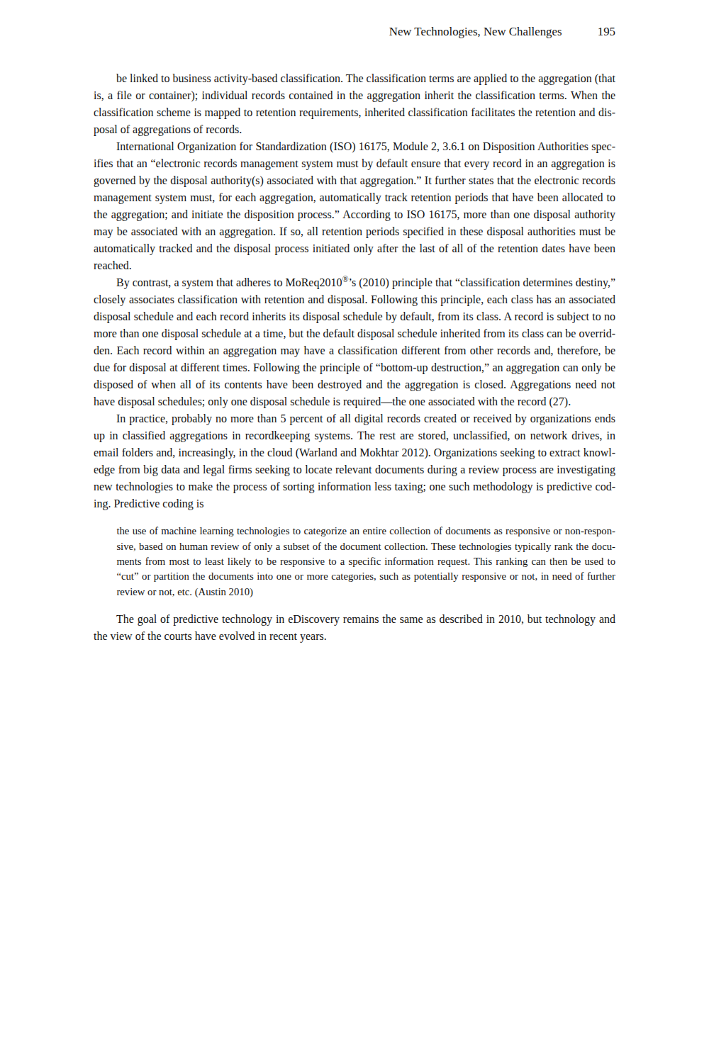New Technologies, New Challenges 195
be linked to business activity-based classification. The classification terms are applied to the aggregation (that is, a file or container); individual records contained in the aggregation inherit the classification terms. When the classification scheme is mapped to retention requirements, inherited classification facilitates the retention and disposal of aggregations of records.
International Organization for Standardization (ISO) 16175, Module 2, 3.6.1 on Disposition Authorities specifies that an “electronic records management system must by default ensure that every record in an aggregation is governed by the disposal authority(s) associated with that aggregation.” It further states that the electronic records management system must, for each aggregation, automatically track retention periods that have been allocated to the aggregation; and initiate the disposition process.” According to ISO 16175, more than one disposal authority may be associated with an aggregation. If so, all retention periods specified in these disposal authorities must be automatically tracked and the disposal process initiated only after the last of all of the retention dates have been reached.
By contrast, a system that adheres to MoReq2010®’s (2010) principle that “classification determines destiny,” closely associates classification with retention and disposal. Following this principle, each class has an associated disposal schedule and each record inherits its disposal schedule by default, from its class. A record is subject to no more than one disposal schedule at a time, but the default disposal schedule inherited from its class can be overridden. Each record within an aggregation may have a classification different from other records and, therefore, be due for disposal at different times. Following the principle of “bottom-up destruction,” an aggregation can only be disposed of when all of its contents have been destroyed and the aggregation is closed. Aggregations need not have disposal schedules; only one disposal schedule is required—the one associated with the record (27).
In practice, probably no more than 5 percent of all digital records created or received by organizations ends up in classified aggregations in recordkeeping systems. The rest are stored, unclassified, on network drives, in email folders and, increasingly, in the cloud (Warland and Mokhtar 2012). Organizations seeking to extract knowledge from big data and legal firms seeking to locate relevant documents during a review process are investigating new technologies to make the process of sorting information less taxing; one such methodology is predictive coding. Predictive coding is
the use of machine learning technologies to categorize an entire collection of documents as responsive or non-responsive, based on human review of only a subset of the document collection. These technologies typically rank the documents from most to least likely to be responsive to a specific information request. This ranking can then be used to “cut” or partition the documents into one or more categories, such as potentially responsive or not, in need of further review or not, etc. (Austin 2010)
The goal of predictive technology in eDiscovery remains the same as described in 2010, but technology and the view of the courts have evolved in recent years.